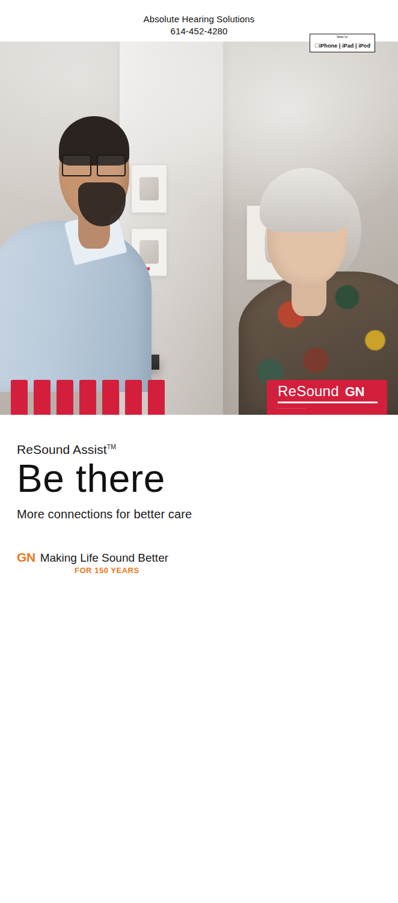Absolute Hearing Solutions
614-452-4280
Made for iPhone | iPad | iPod
ReSound GN
..............
ReSound AssistTM
Be there
More connections for better care
GN Making Life Sound Better
FOR 150 YEARS